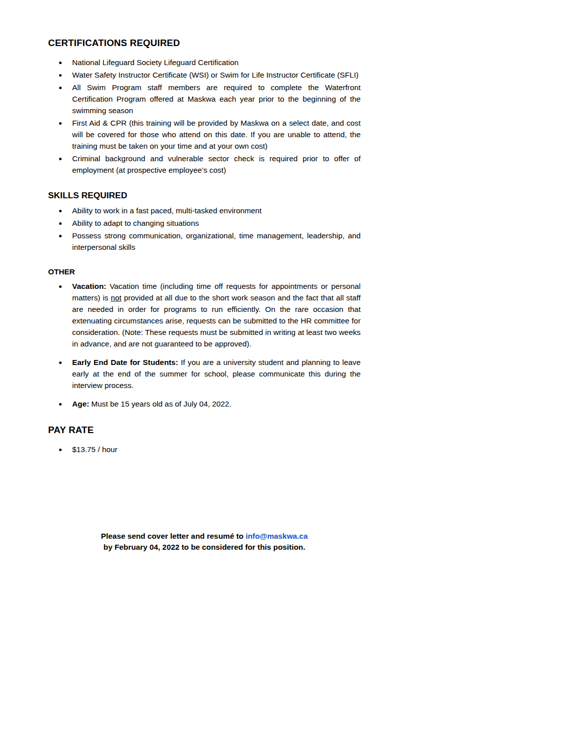CERTIFICATIONS REQUIRED
National Lifeguard Society Lifeguard Certification
Water Safety Instructor Certificate (WSI) or Swim for Life Instructor Certificate (SFLI)
All Swim Program staff members are required to complete the Waterfront Certification Program offered at Maskwa each year prior to the beginning of the swimming season
First Aid & CPR (this training will be provided by Maskwa on a select date, and cost will be covered for those who attend on this date. If you are unable to attend, the training must be taken on your time and at your own cost)
Criminal background and vulnerable sector check is required prior to offer of employment (at prospective employee’s cost)
SKILLS REQUIRED
Ability to work in a fast paced, multi-tasked environment
Ability to adapt to changing situations
Possess strong communication, organizational, time management, leadership, and interpersonal skills
OTHER
Vacation: Vacation time (including time off requests for appointments or personal matters) is not provided at all due to the short work season and the fact that all staff are needed in order for programs to run efficiently. On the rare occasion that extenuating circumstances arise, requests can be submitted to the HR committee for consideration. (Note: These requests must be submitted in writing at least two weeks in advance, and are not guaranteed to be approved).
Early End Date for Students: If you are a university student and planning to leave early at the end of the summer for school, please communicate this during the interview process.
Age: Must be 15 years old as of July 04, 2022.
PAY RATE
$13.75 / hour
Please send cover letter and resumé to info@maskwa.ca
by February 04, 2022 to be considered for this position.